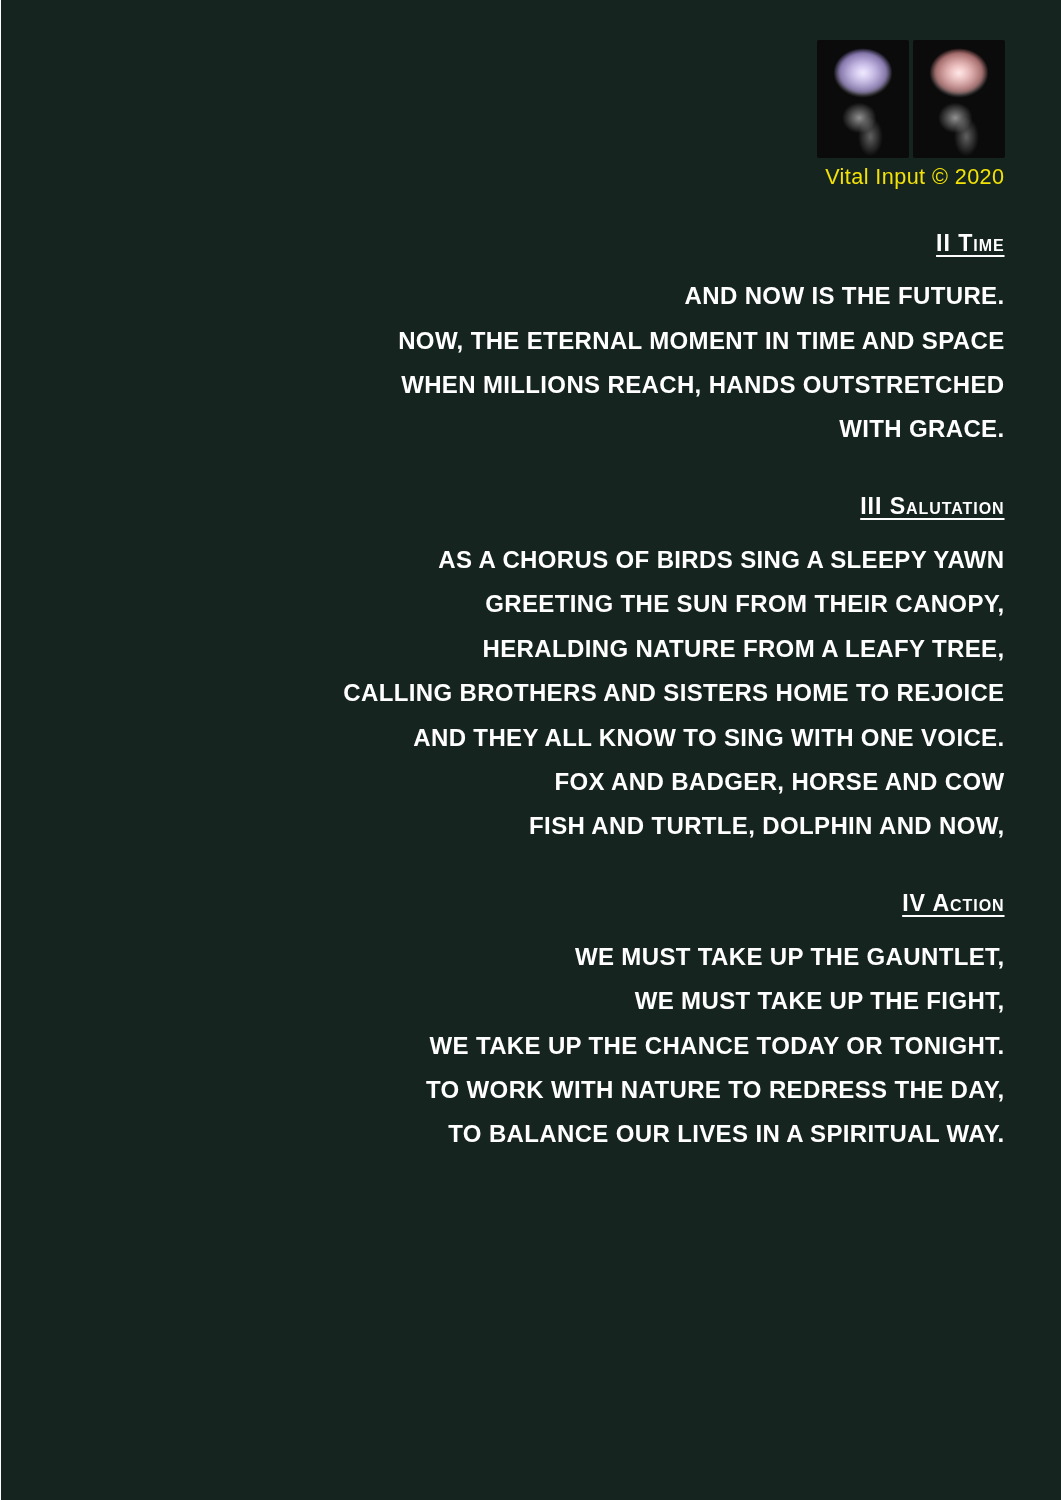Vital Input © 2020
II Time
and now is the future. Now, the eternal moment in time and space when millions reach, hands outstretched with grace.
III Salutation
As a chorus of birds sing a sleepy yawn greeting the sun from their canopy, heralding nature from a leafy tree, calling brothers and sisters home to rejoice and they all know to sing with one voice. Fox and badger, horse and cow fish and turtle, dolphin and now,
IV Action
We must take up the gauntlet, we must take up the fight, we take up the chance today or tonight. To work with nature to redress the day, to balance our lives in a spiritual way.